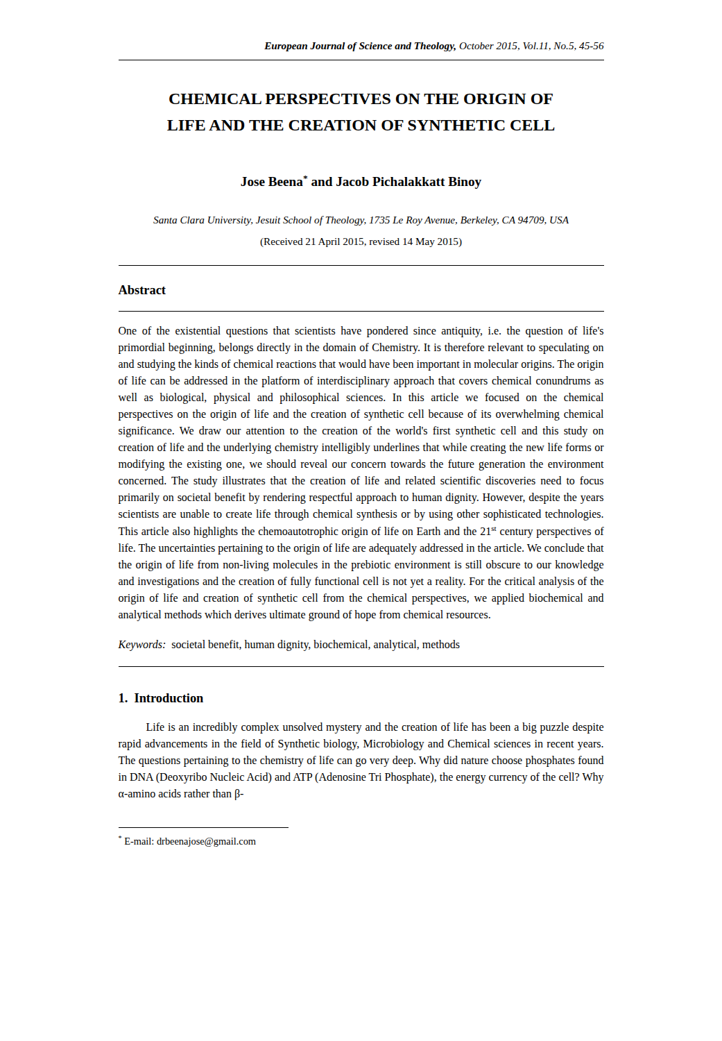European Journal of Science and Theology, October 2015, Vol.11, No.5, 45-56
Chemical Perspectives on the Origin of
Life and the Creation of Synthetic Cell
Jose Beena* and Jacob Pichalakkatt Binoy
Santa Clara University, Jesuit School of Theology, 1735 Le Roy Avenue, Berkeley, CA 94709, USA
(Received 21 April 2015, revised 14 May 2015)
Abstract
One of the existential questions that scientists have pondered since antiquity, i.e. the question of life's primordial beginning, belongs directly in the domain of Chemistry. It is therefore relevant to speculating on and studying the kinds of chemical reactions that would have been important in molecular origins. The origin of life can be addressed in the platform of interdisciplinary approach that covers chemical conundrums as well as biological, physical and philosophical sciences. In this article we focused on the chemical perspectives on the origin of life and the creation of synthetic cell because of its overwhelming chemical significance. We draw our attention to the creation of the world's first synthetic cell and this study on creation of life and the underlying chemistry intelligibly underlines that while creating the new life forms or modifying the existing one, we should reveal our concern towards the future generation the environment concerned. The study illustrates that the creation of life and related scientific discoveries need to focus primarily on societal benefit by rendering respectful approach to human dignity. However, despite the years scientists are unable to create life through chemical synthesis or by using other sophisticated technologies. This article also highlights the chemoautotrophic origin of life on Earth and the 21st century perspectives of life. The uncertainties pertaining to the origin of life are adequately addressed in the article. We conclude that the origin of life from non-living molecules in the prebiotic environment is still obscure to our knowledge and investigations and the creation of fully functional cell is not yet a reality. For the critical analysis of the origin of life and creation of synthetic cell from the chemical perspectives, we applied biochemical and analytical methods which derives ultimate ground of hope from chemical resources.
Keywords: societal benefit, human dignity, biochemical, analytical, methods
1. Introduction
Life is an incredibly complex unsolved mystery and the creation of life has been a big puzzle despite rapid advancements in the field of Synthetic biology, Microbiology and Chemical sciences in recent years. The questions pertaining to the chemistry of life can go very deep. Why did nature choose phosphates found in DNA (Deoxyribo Nucleic Acid) and ATP (Adenosine Tri Phosphate), the energy currency of the cell? Why α-amino acids rather than β-
* E-mail: drbeenajose@gmail.com